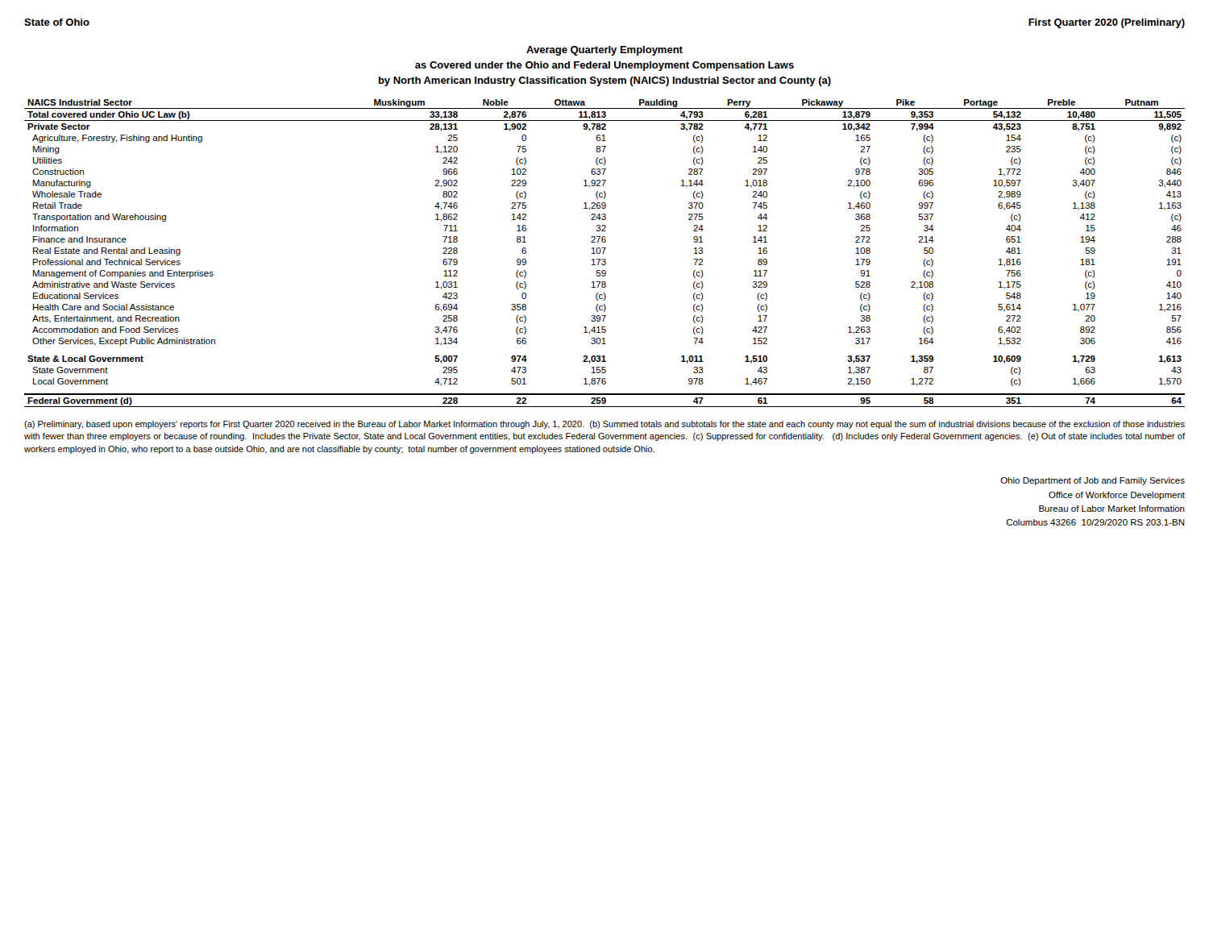State of Ohio
First Quarter 2020 (Preliminary)
Average Quarterly Employment
as Covered under the Ohio and Federal Unemployment Compensation Laws
by North American Industry Classification System (NAICS) Industrial Sector and County (a)
| NAICS Industrial Sector | Muskingum | Noble | Ottawa | Paulding | Perry | Pickaway | Pike | Portage | Preble | Putnam |
| --- | --- | --- | --- | --- | --- | --- | --- | --- | --- | --- |
| Total covered under Ohio UC Law (b) | 33,138 | 2,876 | 11,813 | 4,793 | 6,281 | 13,879 | 9,353 | 54,132 | 10,480 | 11,505 |
| Private Sector | 28,131 | 1,902 | 9,782 | 3,782 | 4,771 | 10,342 | 7,994 | 43,523 | 8,751 | 9,892 |
| Agriculture, Forestry, Fishing and Hunting | 25 | 0 | 61 | (c) | 12 | 165 | (c) | 154 | (c) | (c) |
| Mining | 1,120 | 75 | 87 | (c) | 140 | 27 | (c) | 235 | (c) | (c) |
| Utilities | 242 | (c) | (c) | (c) | 25 | (c) | (c) | (c) | (c) | (c) |
| Construction | 966 | 102 | 637 | 287 | 297 | 978 | 305 | 1,772 | 400 | 846 |
| Manufacturing | 2,902 | 229 | 1,927 | 1,144 | 1,018 | 2,100 | 696 | 10,597 | 3,407 | 3,440 |
| Wholesale Trade | 802 | (c) | (c) | (c) | 240 | (c) | (c) | 2,989 | (c) | 413 |
| Retail Trade | 4,746 | 275 | 1,269 | 370 | 745 | 1,460 | 997 | 6,645 | 1,138 | 1,163 |
| Transportation and Warehousing | 1,862 | 142 | 243 | 275 | 44 | 368 | 537 | (c) | 412 | (c) |
| Information | 711 | 16 | 32 | 24 | 12 | 25 | 34 | 404 | 15 | 46 |
| Finance and Insurance | 718 | 81 | 276 | 91 | 141 | 272 | 214 | 651 | 194 | 288 |
| Real Estate and Rental and Leasing | 228 | 6 | 107 | 13 | 16 | 108 | 50 | 481 | 59 | 31 |
| Professional and Technical Services | 679 | 99 | 173 | 72 | 89 | 179 | (c) | 1,816 | 181 | 191 |
| Management of Companies and Enterprises | 112 | (c) | 59 | (c) | 117 | 91 | (c) | 756 | (c) | 0 |
| Administrative and Waste Services | 1,031 | (c) | 178 | (c) | 329 | 528 | 2,108 | 1,175 | (c) | 410 |
| Educational Services | 423 | 0 | (c) | (c) | (c) | (c) | (c) | 548 | 19 | 140 |
| Health Care and Social Assistance | 6,694 | 358 | (c) | (c) | (c) | (c) | (c) | 5,614 | 1,077 | 1,216 |
| Arts, Entertainment, and Recreation | 258 | (c) | 397 | (c) | 17 | 38 | (c) | 272 | 20 | 57 |
| Accommodation and Food Services | 3,476 | (c) | 1,415 | (c) | 427 | 1,263 | (c) | 6,402 | 892 | 856 |
| Other Services, Except Public Administration | 1,134 | 66 | 301 | 74 | 152 | 317 | 164 | 1,532 | 306 | 416 |
| State & Local Government | 5,007 | 974 | 2,031 | 1,011 | 1,510 | 3,537 | 1,359 | 10,609 | 1,729 | 1,613 |
| State Government | 295 | 473 | 155 | 33 | 43 | 1,387 | 87 | (c) | 63 | 43 |
| Local Government | 4,712 | 501 | 1,876 | 978 | 1,467 | 2,150 | 1,272 | (c) | 1,666 | 1,570 |
| Federal Government (d) | 228 | 22 | 259 | 47 | 61 | 95 | 58 | 351 | 74 | 64 |
(a) Preliminary, based upon employers' reports for First Quarter 2020 received in the Bureau of Labor Market Information through July, 1, 2020. (b) Summed totals and subtotals for the state and each county may not equal the sum of industrial divisions because of the exclusion of those industries with fewer than three employers or because of rounding. Includes the Private Sector, State and Local Government entities, but excludes Federal Government agencies. (c) Suppressed for confidentiality. (d) Includes only Federal Government agencies. (e) Out of state includes total number of workers employed in Ohio, who report to a base outside Ohio, and are not classifiable by county; total number of government employees stationed outside Ohio.
Ohio Department of Job and Family Services
Office of Workforce Development
Bureau of Labor Market Information
Columbus 43266 10/29/2020 RS 203.1-BN